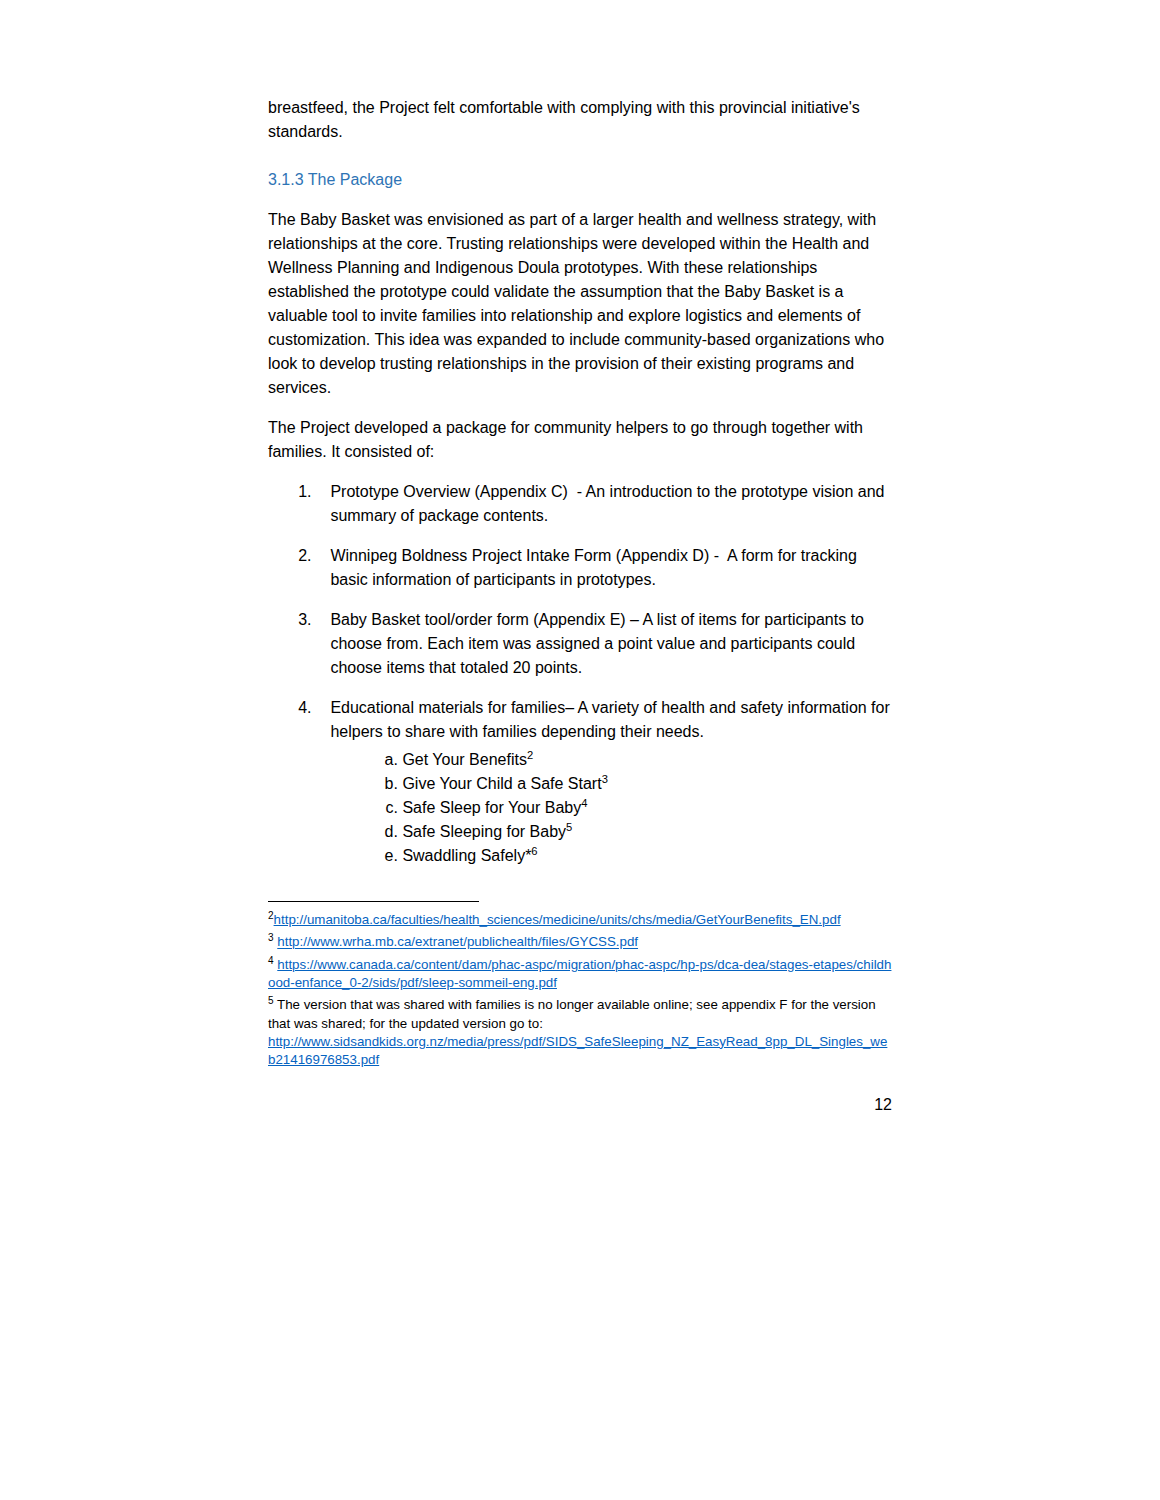breastfeed, the Project felt comfortable with complying with this provincial initiative's standards.
3.1.3 The Package
The Baby Basket was envisioned as part of a larger health and wellness strategy, with relationships at the core. Trusting relationships were developed within the Health and Wellness Planning and Indigenous Doula prototypes. With these relationships established the prototype could validate the assumption that the Baby Basket is a valuable tool to invite families into relationship and explore logistics and elements of customization. This idea was expanded to include community-based organizations who look to develop trusting relationships in the provision of their existing programs and services.
The Project developed a package for community helpers to go through together with families. It consisted of:
Prototype Overview (Appendix C) - An introduction to the prototype vision and summary of package contents.
Winnipeg Boldness Project Intake Form (Appendix D) - A form for tracking basic information of participants in prototypes.
Baby Basket tool/order form (Appendix E) – A list of items for participants to choose from. Each item was assigned a point value and participants could choose items that totaled 20 points.
Educational materials for families– A variety of health and safety information for helpers to share with families depending their needs.
Get Your Benefits2
Give Your Child a Safe Start3
Safe Sleep for Your Baby4
Safe Sleeping for Baby5
Swaddling Safely*6
2 http://umanitoba.ca/faculties/health_sciences/medicine/units/chs/media/GetYourBenefits_EN.pdf
3 http://www.wrha.mb.ca/extranet/publichealth/files/GYCSS.pdf
4 https://www.canada.ca/content/dam/phac-aspc/migration/phac-aspc/hp-ps/dca-dea/stages-etapes/childhood-enfance_0-2/sids/pdf/sleep-sommeil-eng.pdf
5 The version that was shared with families is no longer available online; see appendix F for the version that was shared; for the updated version go to:
http://www.sidsandkids.org.nz/media/press/pdf/SIDS_SafeSleeping_NZ_EasyRead_8pp_DL_Singles_web21416976853.pdf
12